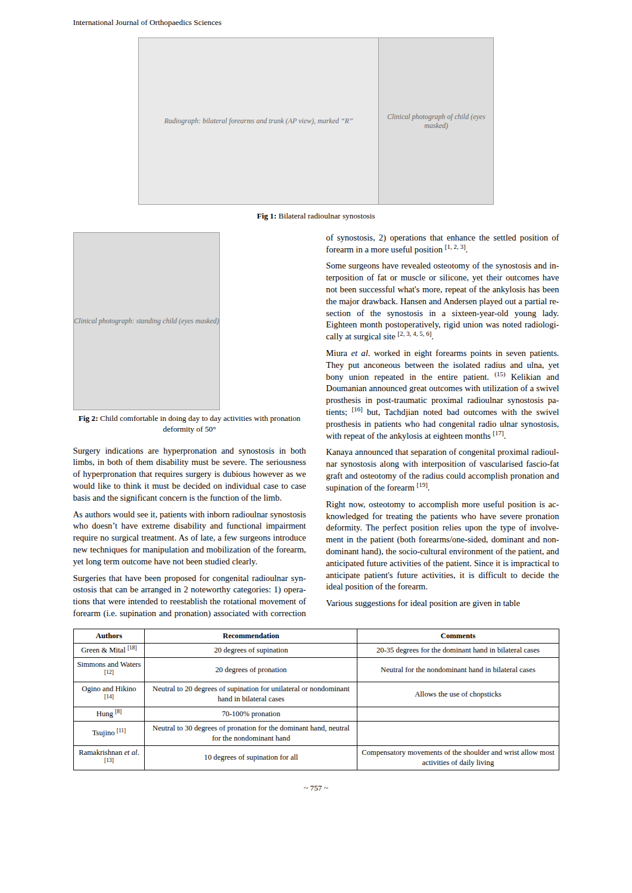International Journal of Orthopaedics Sciences
Radiograph: bilateral forearms and trunk (AP view), marked “R”
Clinical photograph of child (eyes masked)
Fig 1: Bilateral radioulnar synostosis
Clinical photograph: standing child (eyes masked)
Fig 2: Child comfortable in doing day to day activities with pronation deformity of 50°
Surgery indications are hyperpronation and synostosis in both limbs, in both of them disability must be severe. The seriousness of hyperpronation that requires surgery is dubious however as we would like to think it must be decided on individual case to case basis and the significant concern is the function of the limb.
As authors would see it, patients with inborn radioulnar synostosis who doesn’t have extreme disability and functional impairment require no surgical treatment. As of late, a few surgeons introduce new techniques for manipulation and mobilization of the forearm, yet long term outcome have not been studied clearly.
Surgeries that have been proposed for congenital radioulnar synostosis that can be arranged in 2 noteworthy categories: 1) operations that were intended to reestablish the rotational movement of forearm (i.e. supination and pronation) associated with correction of synostosis, 2) operations that enhance the settled position of forearm in a more useful position [1, 2, 3].
Some surgeons have revealed osteotomy of the synostosis and interposition of fat or muscle or silicone, yet their outcomes have not been successful what's more, repeat of the ankylosis has been the major drawback. Hansen and Andersen played out a partial resection of the synostosis in a sixteen-year-old young lady. Eighteen month postoperatively, rigid union was noted radiologically at surgical site [2, 3, 4, 5, 6].
Miura et al. worked in eight forearms points in seven patients. They put anconeous between the isolated radius and ulna, yet bony union repeated in the entire patient. (15) Kelikian and Doumanian announced great outcomes with utilization of a swivel prosthesis in post-traumatic proximal radioulnar synostosis patients; [16] but, Tachdjian noted bad outcomes with the swivel prosthesis in patients who had congenital radio ulnar synostosis, with repeat of the ankylosis at eighteen months [17].
Kanaya announced that separation of congenital proximal radioulnar synostosis along with interposition of vascularised fascio-fat graft and osteotomy of the radius could accomplish pronation and supination of the forearm [19].
Right now, osteotomy to accomplish more useful position is acknowledged for treating the patients who have severe pronation deformity. The perfect position relies upon the type of involvement in the patient (both forearms/one-sided, dominant and nondominant hand), the socio-cultural environment of the patient, and anticipated future activities of the patient. Since it is impractical to anticipate patient's future activities, it is difficult to decide the ideal position of the forearm.
Various suggestions for ideal position are given in table
| Authors | Recommendation | Comments |
| --- | --- | --- |
| Green & Mital [18] | 20 degrees of supination | 20-35 degrees for the dominant hand in bilateral cases |
| Simmons and Waters [12] | 20 degrees of pronation | Neutral for the nondominant hand in bilateral cases |
| Ogino and Hikino [14] | Neutral to 20 degrees of supination for unilateral or nondominant hand in bilateral cases | Allows the use of chopsticks |
| Hung [8] | 70-100% pronation | |
| Tsujino [11] | Neutral to 30 degrees of pronation for the dominant hand, neutral for the nondominant hand | |
| Ramakrishnan et al . [13] | 10 degrees of supination for all | Compensatory movements of the shoulder and wrist allow most activities of daily living |
~ 757 ~